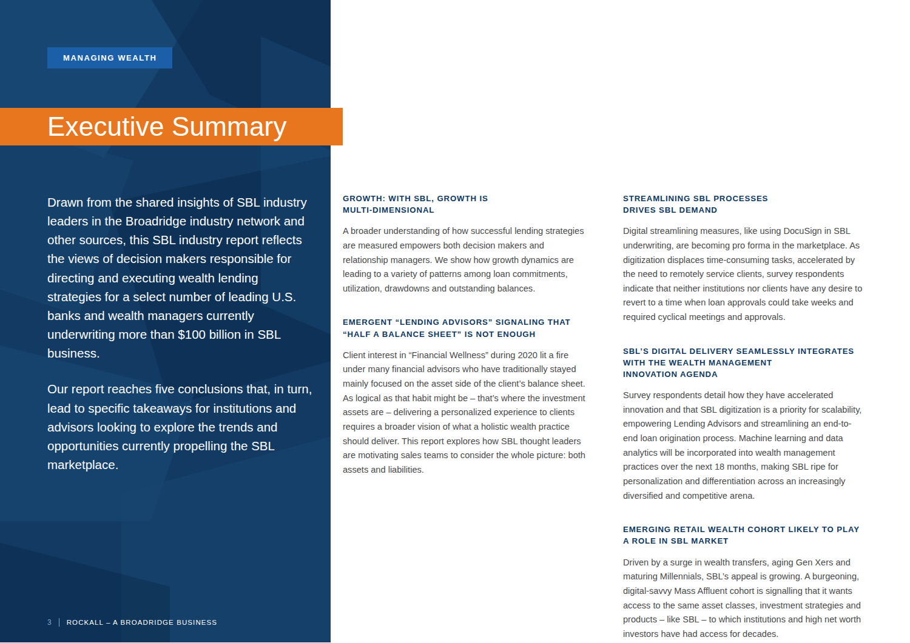MANAGING WEALTH
Executive Summary
Drawn from the shared insights of SBL industry leaders in the Broadridge industry network and other sources, this SBL industry report reflects the views of decision makers responsible for directing and executing wealth lending strategies for a select number of leading U.S. banks and wealth managers currently underwriting more than $100 billion in SBL business.
Our report reaches five conclusions that, in turn, lead to specific takeaways for institutions and advisors looking to explore the trends and opportunities currently propelling the SBL marketplace.
3 ROCKALL – A BROADRIDGE BUSINESS
Growth: With SBL, Growth is
Multi-Dimensional
A broader understanding of how successful lending strategies are measured empowers both decision makers and relationship managers. We show how growth dynamics are leading to a variety of patterns among loan commitments, utilization, drawdowns and outstanding balances.
Emergent “Lending Advisors” Signaling that “Half a Balance Sheet” is Not Enough
Client interest in “Financial Wellness” during 2020 lit a fire under many financial advisors who have traditionally stayed mainly focused on the asset side of the client’s balance sheet. As logical as that habit might be – that’s where the investment assets are – delivering a personalized experience to clients requires a broader vision of what a holistic wealth practice should deliver. This report explores how SBL thought leaders are motivating sales teams to consider the whole picture: both assets and liabilities.
Streamlining SBL Processes
Drives SBL Demand
Digital streamlining measures, like using DocuSign in SBL underwriting, are becoming pro forma in the marketplace. As digitization displaces time-consuming tasks, accelerated by the need to remotely service clients, survey respondents indicate that neither institutions nor clients have any desire to revert to a time when loan approvals could take weeks and required cyclical meetings and approvals.
SBL’s Digital Delivery Seamlessly Integrates with the Wealth Management
Innovation Agenda
Survey respondents detail how they have accelerated innovation and that SBL digitization is a priority for scalability, empowering Lending Advisors and streamlining an end-to-end loan origination process. Machine learning and data analytics will be incorporated into wealth management practices over the next 18 months, making SBL ripe for personalization and differentiation across an increasingly diversified and competitive arena.
Emerging Retail Wealth Cohort Likely to Play a Role in SBL Market
Driven by a surge in wealth transfers, aging Gen Xers and maturing Millennials, SBL’s appeal is growing. A burgeoning, digital-savvy Mass Affluent cohort is signalling that it wants access to the same asset classes, investment strategies and products – like SBL – to which institutions and high net worth investors have had access for decades.